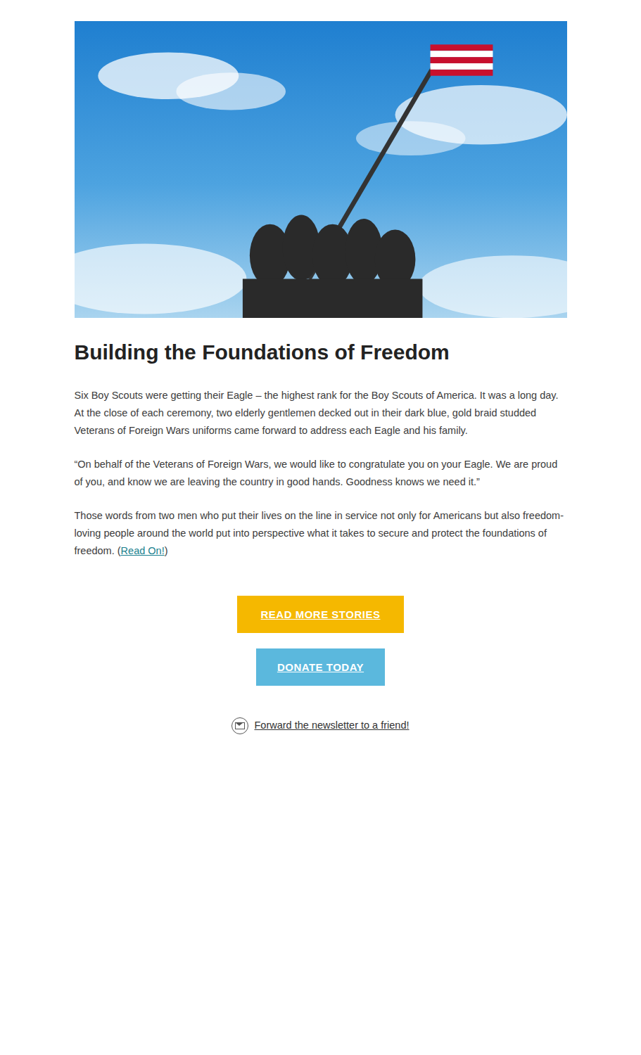Building the Foundations of Freedom
Six Boy Scouts were getting their Eagle – the highest rank for the Boy Scouts of America. It was a long day. At the close of each ceremony, two elderly gentlemen decked out in their dark blue, gold braid studded Veterans of Foreign Wars uniforms came forward to address each Eagle and his family.
“On behalf of the Veterans of Foreign Wars, we would like to congratulate you on your Eagle. We are proud of you, and know we are leaving the country in good hands. Goodness knows we need it.”
Those words from two men who put their lives on the line in service not only for Americans but also freedom-loving people around the world put into perspective what it takes to secure and protect the foundations of freedom. (Read On!)
READ MORE STORIES
DONATE TODAY
Forward the newsletter to a friend!